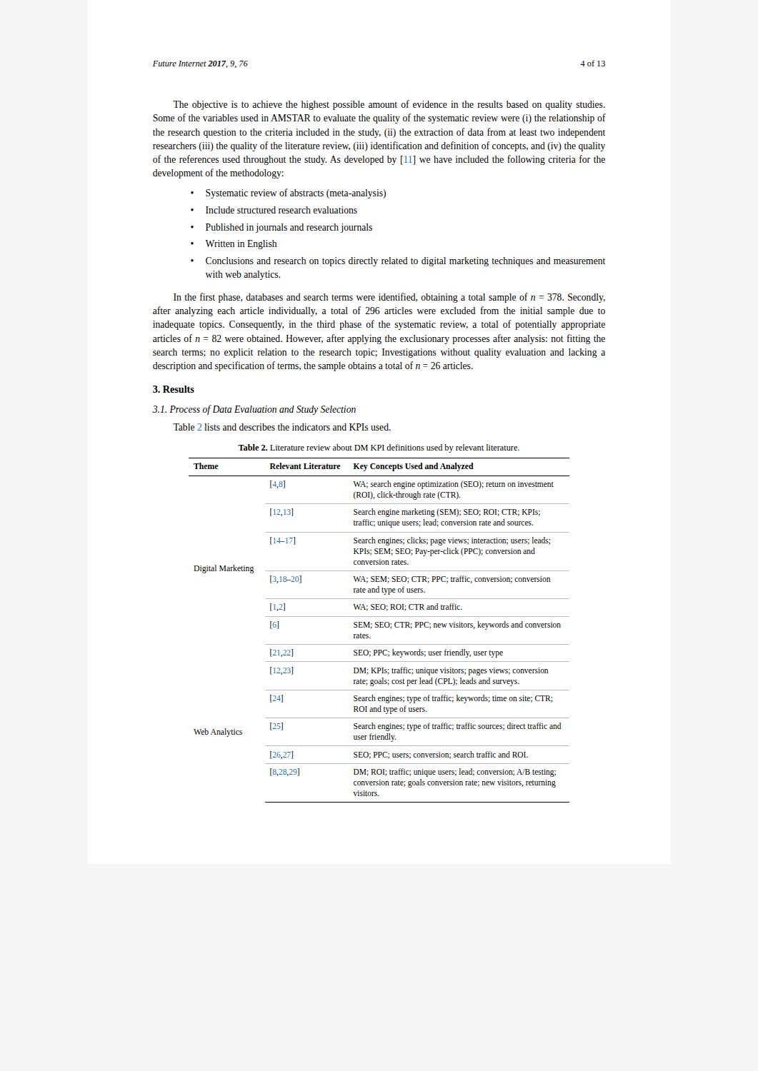Future Internet 2017, 9, 76
4 of 13
The objective is to achieve the highest possible amount of evidence in the results based on quality studies. Some of the variables used in AMSTAR to evaluate the quality of the systematic review were (i) the relationship of the research question to the criteria included in the study, (ii) the extraction of data from at least two independent researchers (iii) the quality of the literature review, (iii) identification and definition of concepts, and (iv) the quality of the references used throughout the study. As developed by [11] we have included the following criteria for the development of the methodology:
Systematic review of abstracts (meta-analysis)
Include structured research evaluations
Published in journals and research journals
Written in English
Conclusions and research on topics directly related to digital marketing techniques and measurement with web analytics.
In the first phase, databases and search terms were identified, obtaining a total sample of n = 378. Secondly, after analyzing each article individually, a total of 296 articles were excluded from the initial sample due to inadequate topics. Consequently, in the third phase of the systematic review, a total of potentially appropriate articles of n = 82 were obtained. However, after applying the exclusionary processes after analysis: not fitting the search terms; no explicit relation to the research topic; Investigations without quality evaluation and lacking a description and specification of terms, the sample obtains a total of n = 26 articles.
3. Results
3.1. Process of Data Evaluation and Study Selection
Table 2 lists and describes the indicators and KPIs used.
Table 2. Literature review about DM KPI definitions used by relevant literature.
| Theme | Relevant Literature | Key Concepts Used and Analyzed |
| --- | --- | --- |
| Digital Marketing | [ 4 , 8 ] | WA; search engine optimization (SEO); return on investment (ROI), click-through rate (CTR). |
| [ 12 , 13 ] | Search engine marketing (SEM); SEO; ROI; CTR; KPIs; traffic; unique users; lead; conversion rate and sources. |
| [ 14 – 17 ] | Search engines; clicks; page views; interaction; users; leads; KPIs; SEM; SEO; Pay-per-click (PPC); conversion and conversion rates. |
| [ 3 , 18 – 20 ] | WA; SEM; SEO; CTR; PPC; traffic, conversion; conversion rate and type of users. |
| [ 1 , 2 ] | WA; SEO; ROI; CTR and traffic. |
| [ 6 ] | SEM; SEO; CTR; PPC; new visitors, keywords and conversion rates. |
| [ 21 , 22 ] | SEO; PPC; keywords; user friendly, user type |
| Web Analytics | [ 12 , 23 ] | DM; KPIs; traffic; unique visitors; pages views; conversion rate; goals; cost per lead (CPL); leads and surveys. |
| [ 24 ] | Search engines; type of traffic; keywords; time on site; CTR; ROI and type of users. |
| [ 25 ] | Search engines; type of traffic; traffic sources; direct traffic and user friendly. |
| [ 26 , 27 ] | SEO; PPC; users; conversion; search traffic and ROI. |
| [ 8 , 28 , 29 ] | DM; ROI; traffic; unique users; lead; conversion; A/B testing; conversion rate; goals conversion rate; new visitors, returning visitors. |